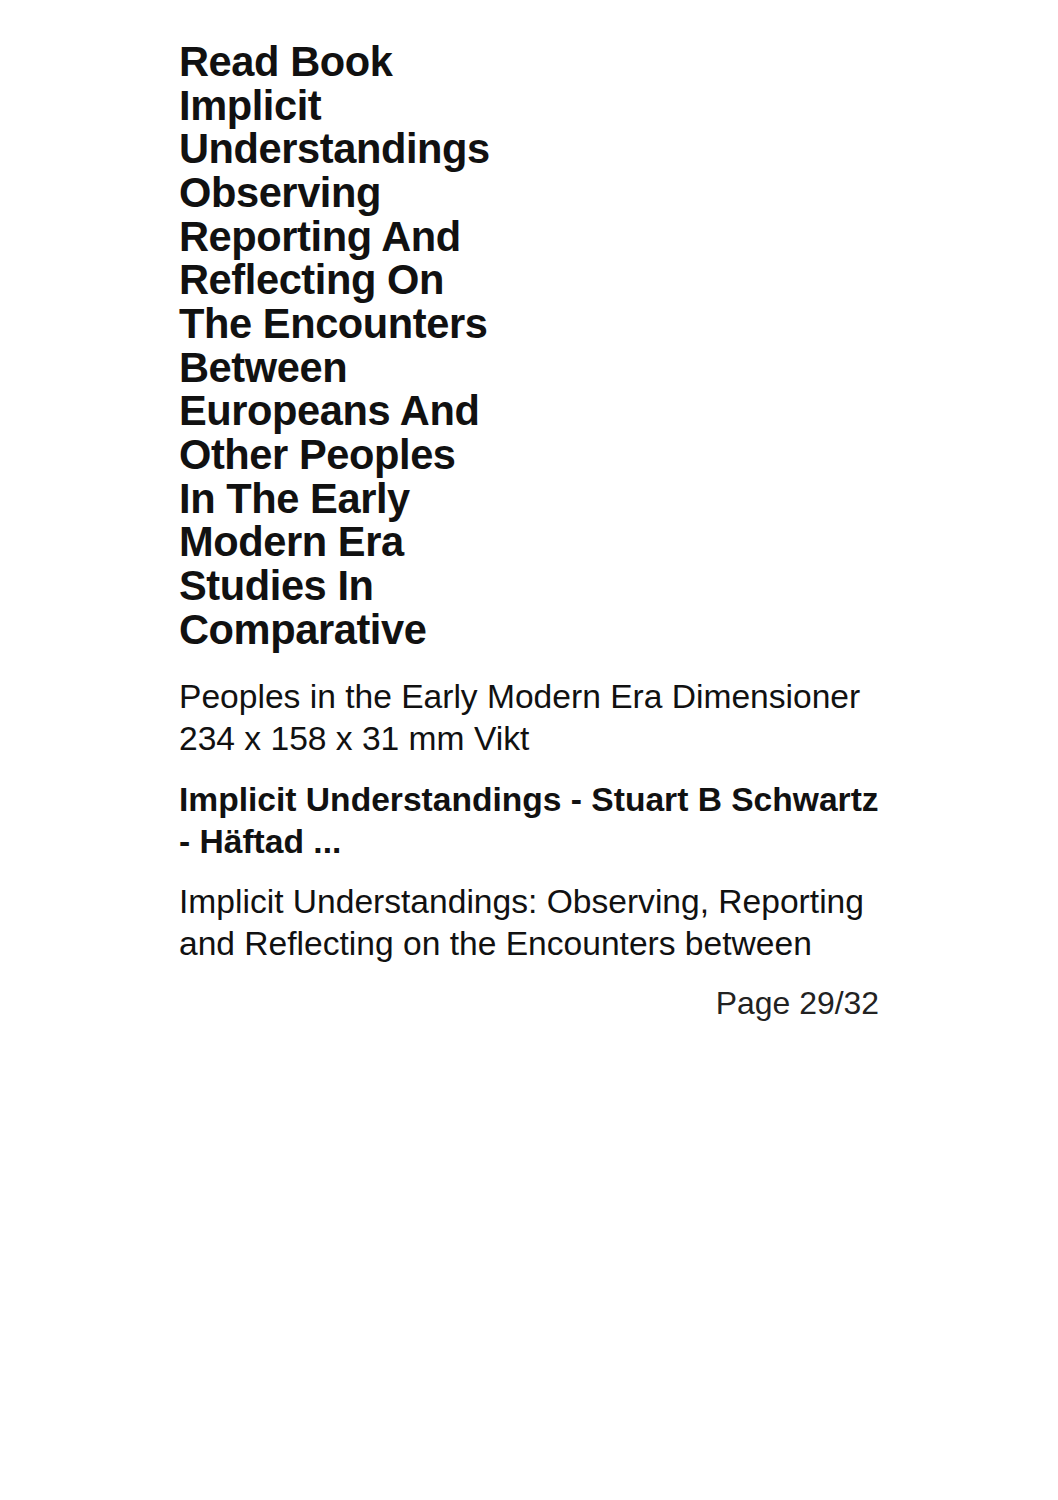Read Book Implicit Understandings Observing Reporting And Reflecting On The Encounters Between Europeans And Other Peoples In The Early Modern Era Studies In Comparative
Peoples in the Early Modern Era Dimensioner 234 x 158 x 31 mm Vikt
Implicit Understandings - Stuart B Schwartz - Häftad ...
Implicit Understandings: Observing, Reporting and Reflecting on the Encounters between
Page 29/32